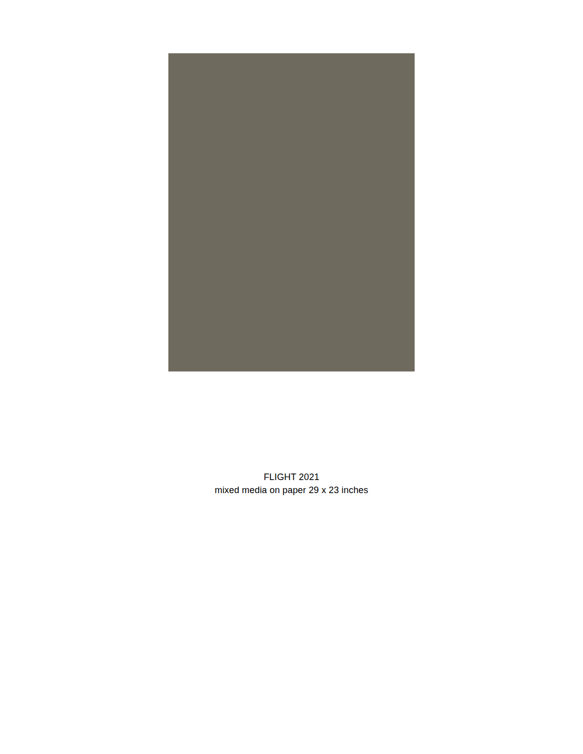FLIGHT 2021 mixed media on paper 29 x 23 inches